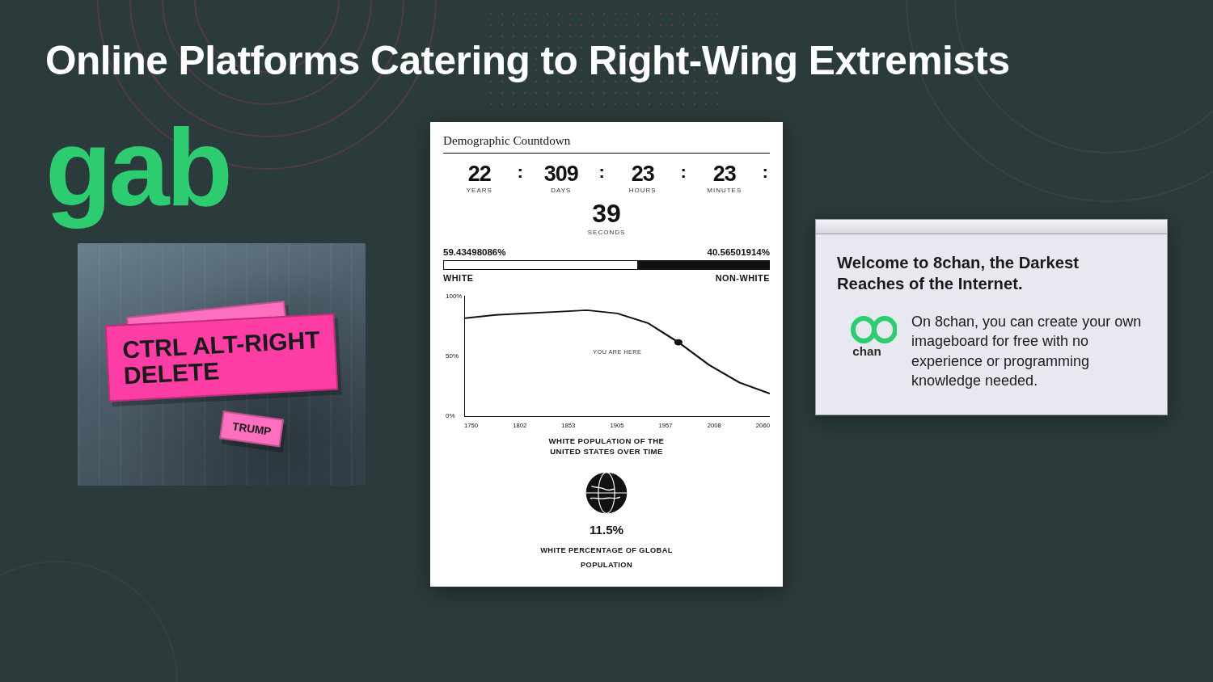Online Platforms Catering to Right-Wing Extremists
gab
Ctrl Alt-Right
Ctrl Alt-Right Delete
Trump
Demographic Countdown
22
Years
:
309
Days
:
23
Hours
:
23
Minutes
:
39
Seconds
59.43498086% 40.56501914%
WHITE NON-WHITE
100% 50% 0% YOU ARE HERE
1750180218531905195720082060
WHITE POPULATION OF THE
UNITED STATES OVER TIME
11.5% WHITE PERCENTAGE OF GLOBAL
POPULATION
Welcome to 8chan, the Darkest Reaches of the Internet.
chan
On 8chan, you can create your own imageboard for free with no experience or programming knowledge needed.